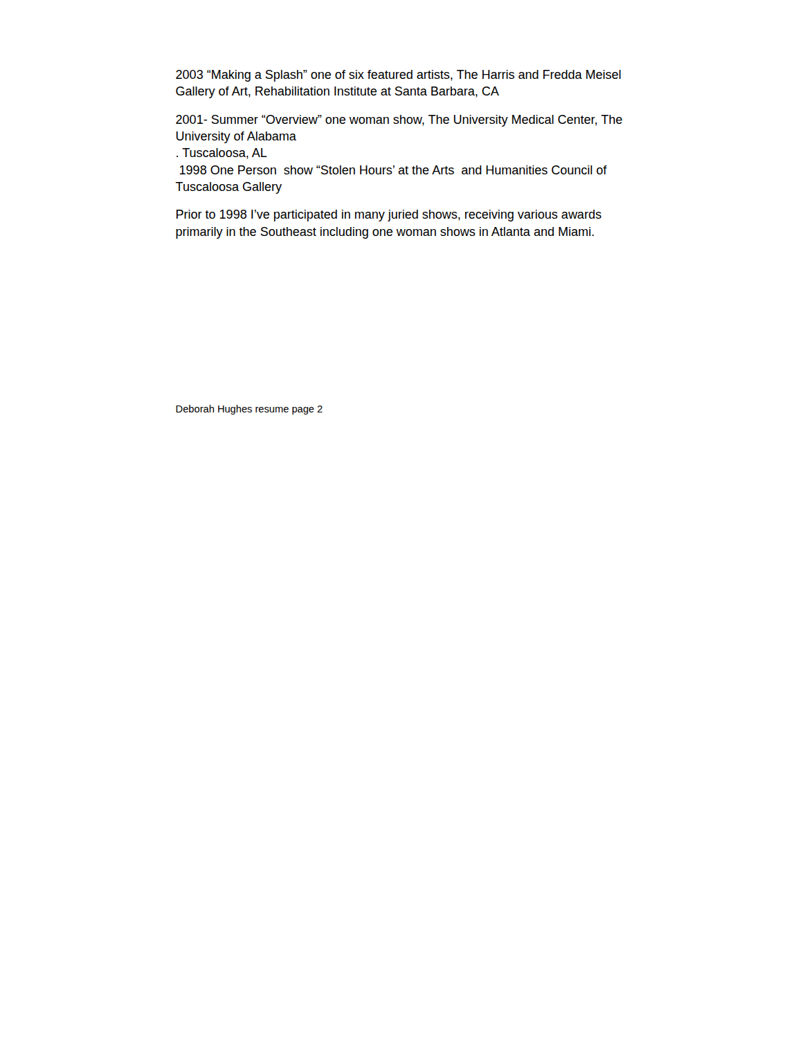2003 “Making a Splash” one of six featured artists, The Harris and Fredda Meisel Gallery of Art, Rehabilitation Institute at Santa Barbara, CA
2001- Summer “Overview” one woman show, The University Medical Center, The University of Alabama
. Tuscaloosa, AL
1998 One Person show “Stolen Hours’ at the Arts and Humanities Council of Tuscaloosa Gallery
Prior to 1998 I’ve participated in many juried shows, receiving various awards primarily in the Southeast including one woman shows in Atlanta and Miami.
Deborah Hughes resume page 2